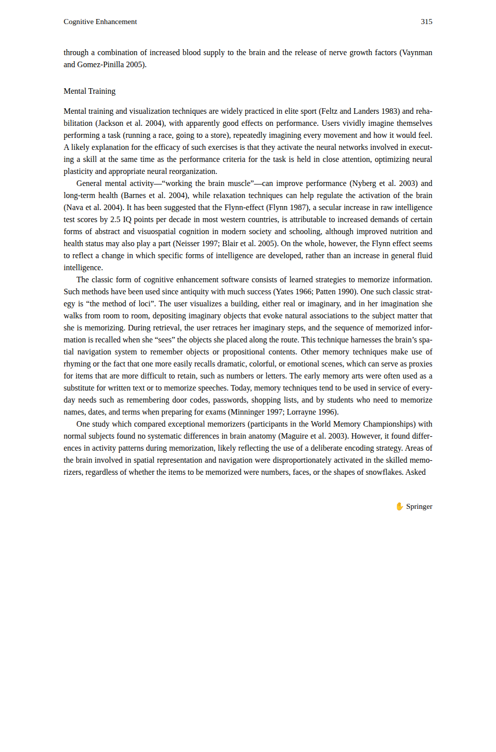Cognitive Enhancement 315
through a combination of increased blood supply to the brain and the release of nerve growth factors (Vaynman and Gomez-Pinilla 2005).
Mental Training
Mental training and visualization techniques are widely practiced in elite sport (Feltz and Landers 1983) and rehabilitation (Jackson et al. 2004), with apparently good effects on performance. Users vividly imagine themselves performing a task (running a race, going to a store), repeatedly imagining every movement and how it would feel. A likely explanation for the efficacy of such exercises is that they activate the neural networks involved in executing a skill at the same time as the performance criteria for the task is held in close attention, optimizing neural plasticity and appropriate neural reorganization.
General mental activity—“working the brain muscle”—can improve performance (Nyberg et al. 2003) and long-term health (Barnes et al. 2004), while relaxation techniques can help regulate the activation of the brain (Nava et al. 2004). It has been suggested that the Flynn-effect (Flynn 1987), a secular increase in raw intelligence test scores by 2.5 IQ points per decade in most western countries, is attributable to increased demands of certain forms of abstract and visuospatial cognition in modern society and schooling, although improved nutrition and health status may also play a part (Neisser 1997; Blair et al. 2005). On the whole, however, the Flynn effect seems to reflect a change in which specific forms of intelligence are developed, rather than an increase in general fluid intelligence.
The classic form of cognitive enhancement software consists of learned strategies to memorize information. Such methods have been used since antiquity with much success (Yates 1966; Patten 1990). One such classic strategy is “the method of loci”. The user visualizes a building, either real or imaginary, and in her imagination she walks from room to room, depositing imaginary objects that evoke natural associations to the subject matter that she is memorizing. During retrieval, the user retraces her imaginary steps, and the sequence of memorized information is recalled when she “sees” the objects she placed along the route. This technique harnesses the brain’s spatial navigation system to remember objects or propositional contents. Other memory techniques make use of rhyming or the fact that one more easily recalls dramatic, colorful, or emotional scenes, which can serve as proxies for items that are more difficult to retain, such as numbers or letters. The early memory arts were often used as a substitute for written text or to memorize speeches. Today, memory techniques tend to be used in service of everyday needs such as remembering door codes, passwords, shopping lists, and by students who need to memorize names, dates, and terms when preparing for exams (Minninger 1997; Lorrayne 1996).
One study which compared exceptional memorizers (participants in the World Memory Championships) with normal subjects found no systematic differences in brain anatomy (Maguire et al. 2003). However, it found differences in activity patterns during memorization, likely reflecting the use of a deliberate encoding strategy. Areas of the brain involved in spatial representation and navigation were disproportionately activated in the skilled memorizers, regardless of whether the items to be memorized were numbers, faces, or the shapes of snowflakes. Asked
✋ Springer